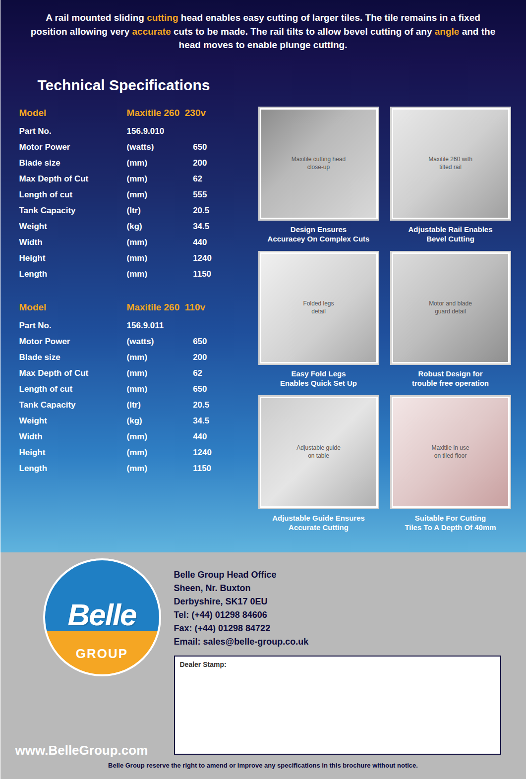A rail mounted sliding cutting head enables easy cutting of larger tiles. The tile remains in a fixed position allowing very accurate cuts to be made. The rail tilts to allow bevel cutting of any angle and the head moves to enable plunge cutting.
Technical Specifications
| Model | Maxitile 260 230v |
| Part No. | 156.9.010 |
| Motor Power | (watts) | 650 |
| Blade size | (mm) | 200 |
| Max Depth of Cut | (mm) | 62 |
| Length of cut | (mm) | 555 |
| Tank Capacity | (ltr) | 20.5 |
| Weight | (kg) | 34.5 |
| Width | (mm) | 440 |
| Height | (mm) | 1240 |
| Length | (mm) | 1150 |
| Model | Maxitile 260 110v |
| Part No. | 156.9.011 |
| Motor Power | (watts) | 650 |
| Blade size | (mm) | 200 |
| Max Depth of Cut | (mm) | 62 |
| Length of cut | (mm) | 650 |
| Tank Capacity | (ltr) | 20.5 |
| Weight | (kg) | 34.5 |
| Width | (mm) | 440 |
| Height | (mm) | 1240 |
| Length | (mm) | 1150 |
Maxitile cutting head
close-up
Design Ensures
Accuracey On Complex Cuts
Maxitile 260 with
tilted rail
Adjustable Rail Enables
Bevel Cutting
Folded legs
detail
Easy Fold Legs
Enables Quick Set Up
Motor and blade
guard detail
Robust Design for
trouble free operation
Adjustable guide
on table
Adjustable Guide Ensures
Accurate Cutting
Maxitile in use
on tiled floor
Suitable For Cutting
Tiles To A Depth Of 40mm
Belle
GROUP
Belle Group Head Office
Sheen, Nr. Buxton
Derbyshire, SK17 0EU
Tel: (+44) 01298 84606
Fax: (+44) 01298 84722
Email: sales@belle-group.co.uk
Dealer Stamp:
www.BelleGroup.com
Belle Group reserve the right to amend or improve any specifications in this brochure without notice.